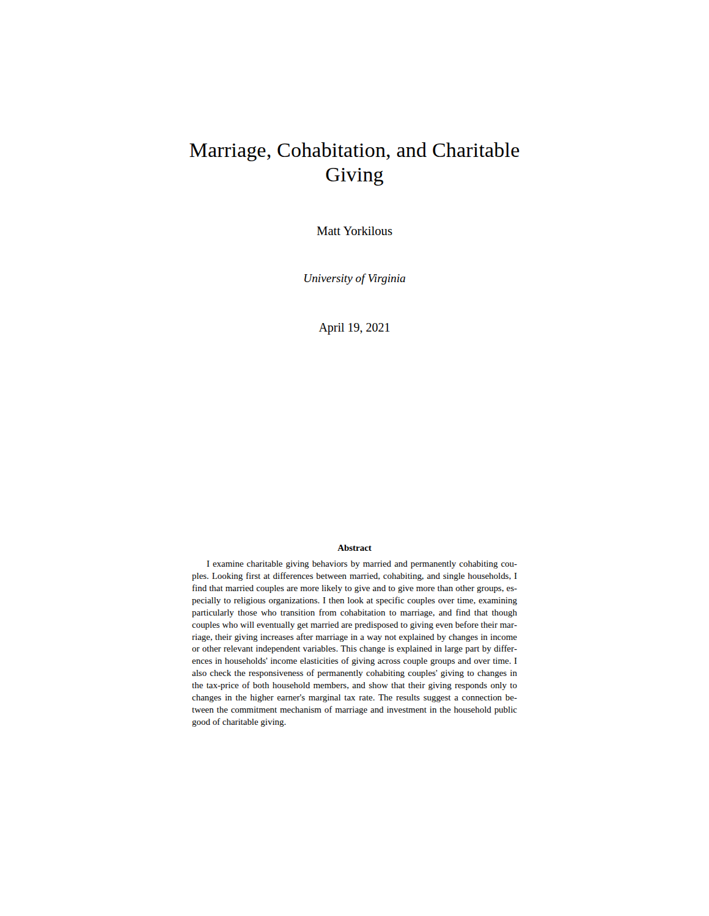Marriage, Cohabitation, and Charitable Giving
Matt Yorkilous
University of Virginia
April 19, 2021
Abstract
I examine charitable giving behaviors by married and permanently cohabiting couples. Looking first at differences between married, cohabiting, and single households, I find that married couples are more likely to give and to give more than other groups, especially to religious organizations. I then look at specific couples over time, examining particularly those who transition from cohabitation to marriage, and find that though couples who will eventually get married are predisposed to giving even before their marriage, their giving increases after marriage in a way not explained by changes in income or other relevant independent variables. This change is explained in large part by differences in households' income elasticities of giving across couple groups and over time. I also check the responsiveness of permanently cohabiting couples' giving to changes in the tax-price of both household members, and show that their giving responds only to changes in the higher earner's marginal tax rate. The results suggest a connection between the commitment mechanism of marriage and investment in the household public good of charitable giving.